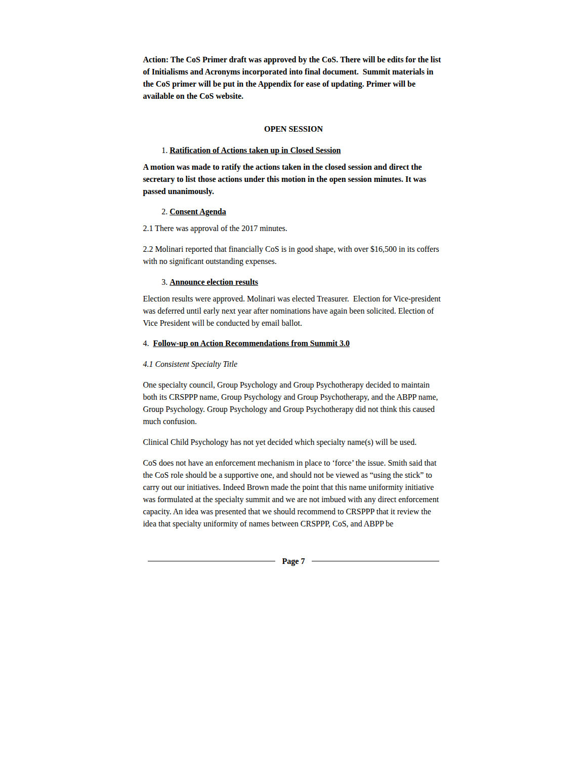Action: The CoS Primer draft was approved by the CoS. There will be edits for the list of Initialisms and Acronyms incorporated into final document. Summit materials in the CoS primer will be put in the Appendix for ease of updating. Primer will be available on the CoS website.
OPEN SESSION
Ratification of Actions taken up in Closed Session
A motion was made to ratify the actions taken in the closed session and direct the secretary to list those actions under this motion in the open session minutes. It was passed unanimously.
Consent Agenda
2.1 There was approval of the 2017 minutes.
2.2 Molinari reported that financially CoS is in good shape, with over $16,500 in its coffers with no significant outstanding expenses.
Announce election results
Election results were approved. Molinari was elected Treasurer. Election for Vice-president was deferred until early next year after nominations have again been solicited. Election of Vice President will be conducted by email ballot.
4. Follow-up on Action Recommendations from Summit 3.0
4.1 Consistent Specialty Title
One specialty council, Group Psychology and Group Psychotherapy decided to maintain both its CRSPPP name, Group Psychology and Group Psychotherapy, and the ABPP name, Group Psychology. Group Psychology and Group Psychotherapy did not think this caused much confusion.
Clinical Child Psychology has not yet decided which specialty name(s) will be used.
CoS does not have an enforcement mechanism in place to ‘force’ the issue. Smith said that the CoS role should be a supportive one, and should not be viewed as “using the stick” to carry out our initiatives. Indeed Brown made the point that this name uniformity initiative was formulated at the specialty summit and we are not imbued with any direct enforcement capacity. An idea was presented that we should recommend to CRSPPP that it review the idea that specialty uniformity of names between CRSPPP, CoS, and ABPP be
Page 7